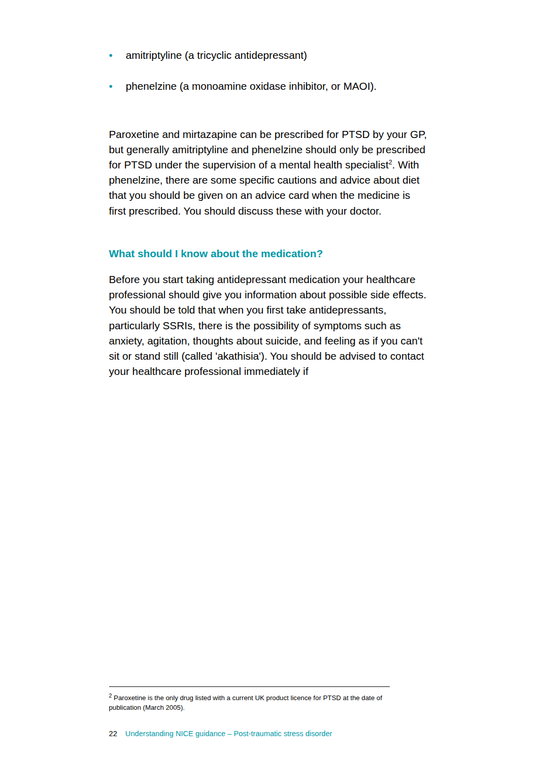amitriptyline (a tricyclic antidepressant)
phenelzine (a monoamine oxidase inhibitor, or MAOI).
Paroxetine and mirtazapine can be prescribed for PTSD by your GP, but generally amitriptyline and phenelzine should only be prescribed for PTSD under the supervision of a mental health specialist2. With phenelzine, there are some specific cautions and advice about diet that you should be given on an advice card when the medicine is first prescribed. You should discuss these with your doctor.
What should I know about the medication?
Before you start taking antidepressant medication your healthcare professional should give you information about possible side effects. You should be told that when you first take antidepressants, particularly SSRIs, there is the possibility of symptoms such as anxiety, agitation, thoughts about suicide, and feeling as if you can't sit or stand still (called 'akathisia'). You should be advised to contact your healthcare professional immediately if
2 Paroxetine is the only drug listed with a current UK product licence for PTSD at the date of publication (March 2005).
22 Understanding NICE guidance – Post-traumatic stress disorder